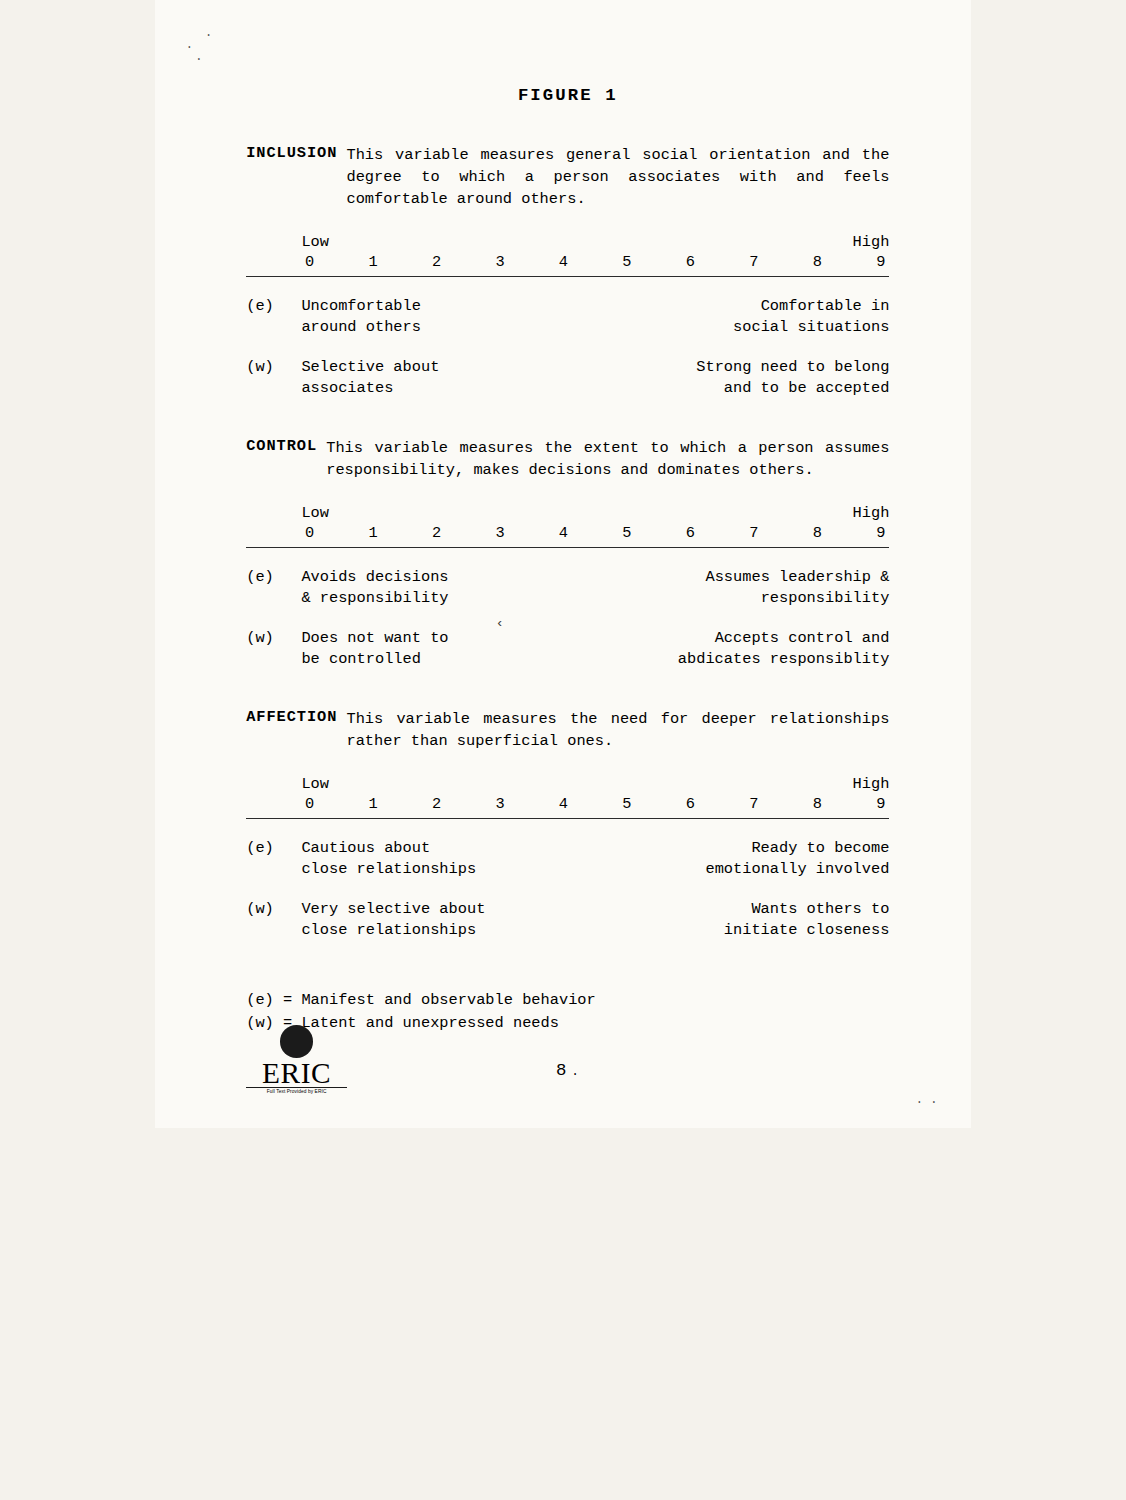.
.
.
FIGURE 1
INCLUSION
This variable measures general social orientation and the degree to which a person associates with and feels comfortable around others.
Low High
0123456789
(e)
Uncomfortable
around others
Comfortable in
social situations
(w)
Selective about
associates
Strong need to belong
and to be accepted
CONTROL
This variable measures the extent to which a person assumes responsibility, makes decisions and dominates others.
Low High
0123456789
(e)
Avoids decisions
& responsibility
Assumes leadership &
responsibility
(w)
Does not want to
be controlled
Accepts control and
abdicates responsiblity
‹
AFFECTION
This variable measures the need for deeper relationships rather than superficial ones.
Low High
0123456789
(e)
Cautious about
close relationships
Ready to become
emotionally involved
(w)
Very selective about
close relationships
Wants others to
initiate closeness
(e) = Manifest and observable behavior
(w) = Latent and unexpressed needs
ERIC
Full Text Provided by ERIC
8.
. .